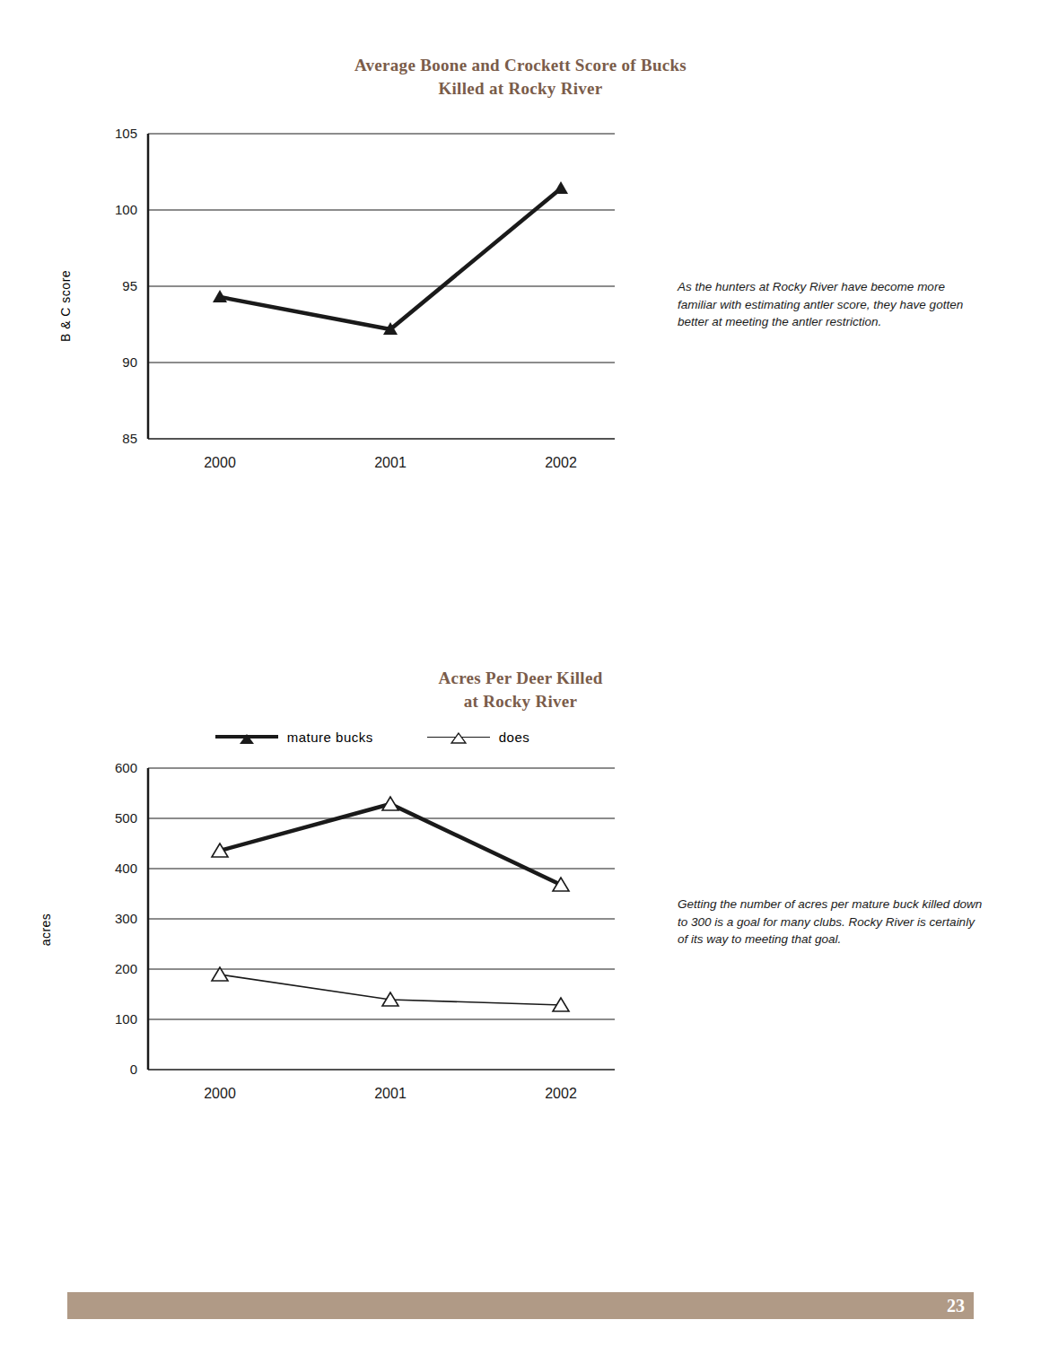Average Boone and Crockett Score of Bucks
Killed at Rocky River
B & C score
105 100 95 90 85 2000 2001 2002
As the hunters at Rocky River have become more familiar with estimating antler score, they have gotten better at meeting the antler restriction.
Acres Per Deer Killed
at Rocky River
mature bucks
does
acres
600 500 400 300 200 100 0 2000 2001 2002
Getting the number of acres per mature buck killed down to 300 is a goal for many clubs. Rocky River is certainly of its way to meeting that goal.
23